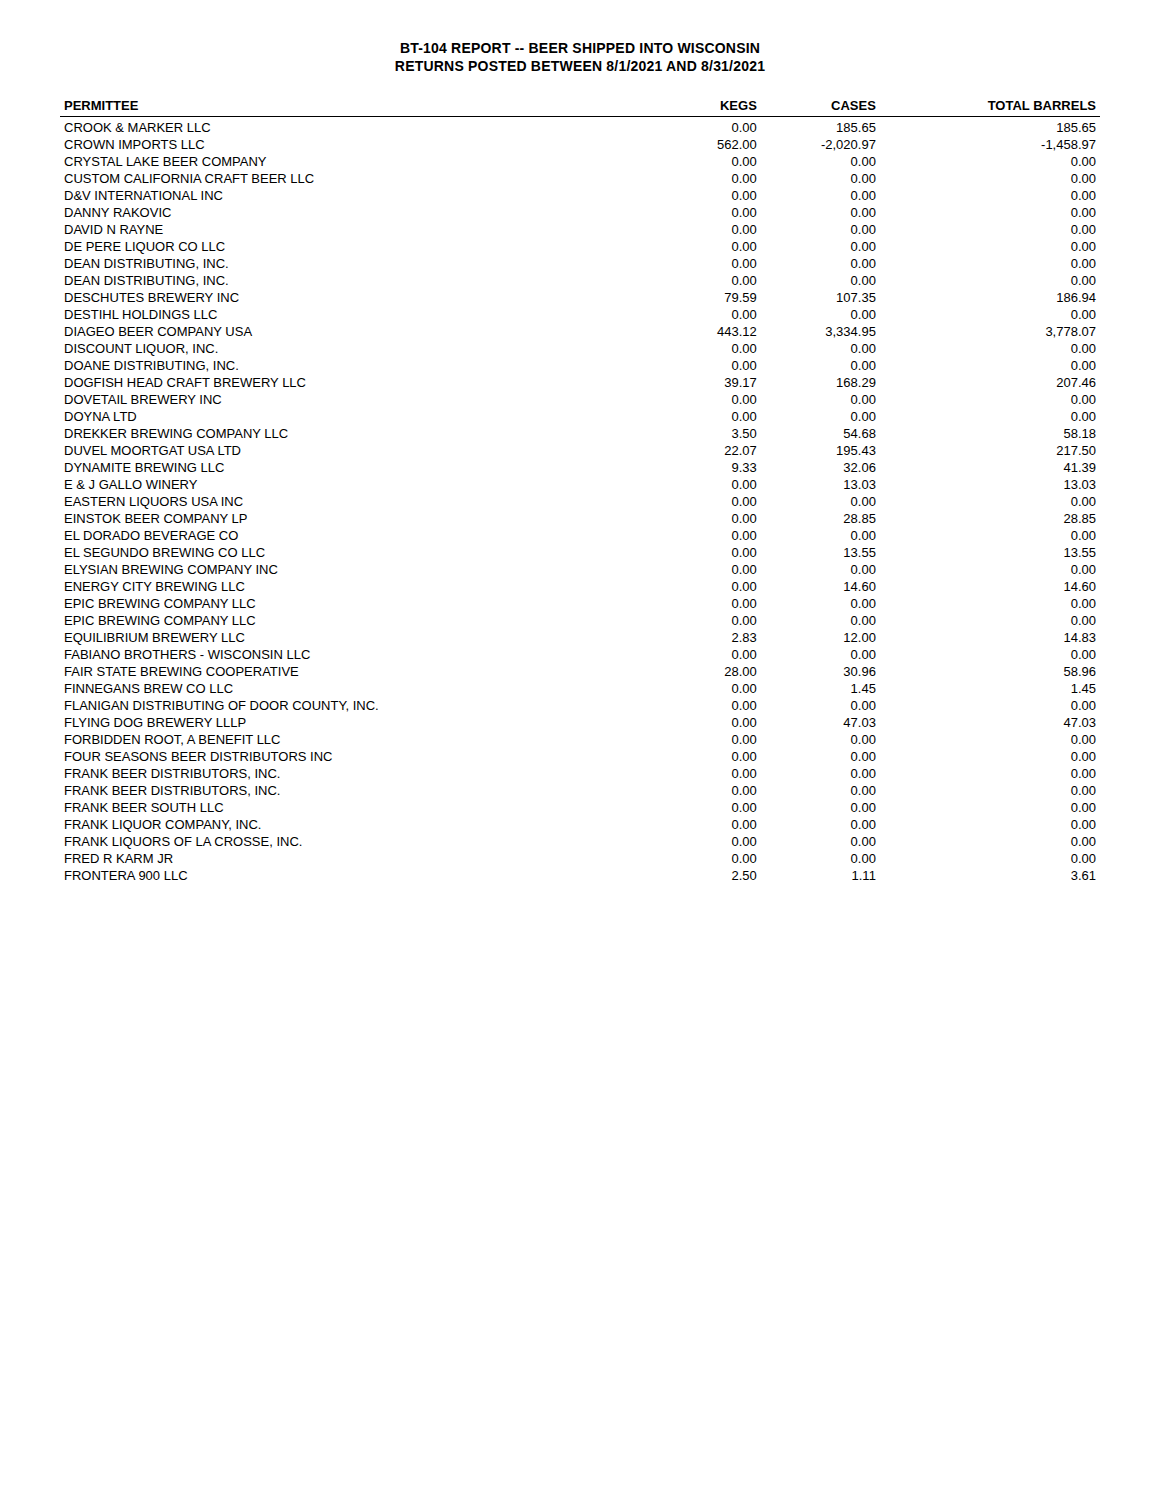BT-104 REPORT -- BEER SHIPPED INTO WISCONSIN
RETURNS POSTED BETWEEN 8/1/2021 AND 8/31/2021
| PERMITTEE | KEGS | CASES | TOTAL BARRELS |
| --- | --- | --- | --- |
| CROOK & MARKER LLC | 0.00 | 185.65 | 185.65 |
| CROWN IMPORTS LLC | 562.00 | -2,020.97 | -1,458.97 |
| CRYSTAL LAKE BEER COMPANY | 0.00 | 0.00 | 0.00 |
| CUSTOM CALIFORNIA CRAFT BEER LLC | 0.00 | 0.00 | 0.00 |
| D&V INTERNATIONAL INC | 0.00 | 0.00 | 0.00 |
| DANNY RAKOVIC | 0.00 | 0.00 | 0.00 |
| DAVID N RAYNE | 0.00 | 0.00 | 0.00 |
| DE PERE LIQUOR CO LLC | 0.00 | 0.00 | 0.00 |
| DEAN DISTRIBUTING, INC. | 0.00 | 0.00 | 0.00 |
| DEAN DISTRIBUTING, INC. | 0.00 | 0.00 | 0.00 |
| DESCHUTES BREWERY INC | 79.59 | 107.35 | 186.94 |
| DESTIHL HOLDINGS LLC | 0.00 | 0.00 | 0.00 |
| DIAGEO BEER COMPANY USA | 443.12 | 3,334.95 | 3,778.07 |
| DISCOUNT LIQUOR, INC. | 0.00 | 0.00 | 0.00 |
| DOANE DISTRIBUTING, INC. | 0.00 | 0.00 | 0.00 |
| DOGFISH HEAD CRAFT BREWERY LLC | 39.17 | 168.29 | 207.46 |
| DOVETAIL BREWERY INC | 0.00 | 0.00 | 0.00 |
| DOYNA LTD | 0.00 | 0.00 | 0.00 |
| DREKKER BREWING COMPANY LLC | 3.50 | 54.68 | 58.18 |
| DUVEL MOORTGAT USA LTD | 22.07 | 195.43 | 217.50 |
| DYNAMITE BREWING LLC | 9.33 | 32.06 | 41.39 |
| E & J GALLO WINERY | 0.00 | 13.03 | 13.03 |
| EASTERN LIQUORS USA INC | 0.00 | 0.00 | 0.00 |
| EINSTOK BEER COMPANY LP | 0.00 | 28.85 | 28.85 |
| EL DORADO BEVERAGE CO | 0.00 | 0.00 | 0.00 |
| EL SEGUNDO BREWING CO LLC | 0.00 | 13.55 | 13.55 |
| ELYSIAN BREWING COMPANY INC | 0.00 | 0.00 | 0.00 |
| ENERGY CITY BREWING LLC | 0.00 | 14.60 | 14.60 |
| EPIC BREWING COMPANY LLC | 0.00 | 0.00 | 0.00 |
| EPIC BREWING COMPANY LLC | 0.00 | 0.00 | 0.00 |
| EQUILIBRIUM BREWERY LLC | 2.83 | 12.00 | 14.83 |
| FABIANO BROTHERS - WISCONSIN LLC | 0.00 | 0.00 | 0.00 |
| FAIR STATE BREWING COOPERATIVE | 28.00 | 30.96 | 58.96 |
| FINNEGANS BREW CO LLC | 0.00 | 1.45 | 1.45 |
| FLANIGAN DISTRIBUTING OF DOOR COUNTY, INC. | 0.00 | 0.00 | 0.00 |
| FLYING DOG BREWERY LLLP | 0.00 | 47.03 | 47.03 |
| FORBIDDEN ROOT, A BENEFIT LLC | 0.00 | 0.00 | 0.00 |
| FOUR SEASONS BEER DISTRIBUTORS INC | 0.00 | 0.00 | 0.00 |
| FRANK BEER DISTRIBUTORS, INC. | 0.00 | 0.00 | 0.00 |
| FRANK BEER DISTRIBUTORS, INC. | 0.00 | 0.00 | 0.00 |
| FRANK BEER SOUTH LLC | 0.00 | 0.00 | 0.00 |
| FRANK LIQUOR COMPANY, INC. | 0.00 | 0.00 | 0.00 |
| FRANK LIQUORS OF LA CROSSE, INC. | 0.00 | 0.00 | 0.00 |
| FRED R KARM JR | 0.00 | 0.00 | 0.00 |
| FRONTERA 900 LLC | 2.50 | 1.11 | 3.61 |